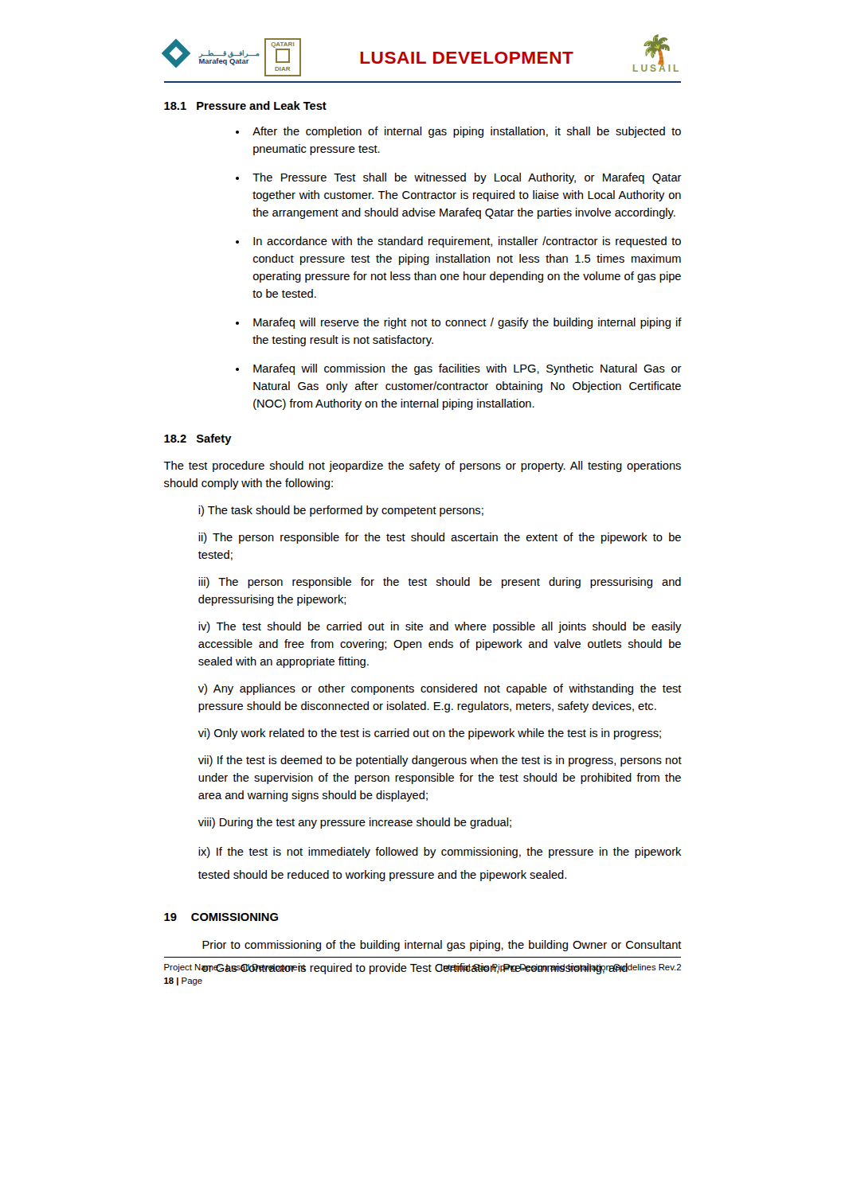مـــرافــق قــــطــر
Marafeq Qatar
QATARI
DIAR
LUSAIL DEVELOPMENT
🌴
LUSAIL
18.1 Pressure and Leak Test
After the completion of internal gas piping installation, it shall be subjected to pneumatic pressure test.
The Pressure Test shall be witnessed by Local Authority, or Marafeq Qatar together with customer. The Contractor is required to liaise with Local Authority on the arrangement and should advise Marafeq Qatar the parties involve accordingly.
In accordance with the standard requirement, installer /contractor is requested to conduct pressure test the piping installation not less than 1.5 times maximum operating pressure for not less than one hour depending on the volume of gas pipe to be tested.
Marafeq will reserve the right not to connect / gasify the building internal piping if the testing result is not satisfactory.
Marafeq will commission the gas facilities with LPG, Synthetic Natural Gas or Natural Gas only after customer/contractor obtaining No Objection Certificate (NOC) from Authority on the internal piping installation.
18.2 Safety
The test procedure should not jeopardize the safety of persons or property. All testing operations should comply with the following:
i) The task should be performed by competent persons;
ii) The person responsible for the test should ascertain the extent of the pipework to be tested;
iii) The person responsible for the test should be present during pressurising and depressurising the pipework;
iv) The test should be carried out in site and where possible all joints should be easily accessible and free from covering; Open ends of pipework and valve outlets should be sealed with an appropriate fitting.
v) Any appliances or other components considered not capable of withstanding the test pressure should be disconnected or isolated. E.g. regulators, meters, safety devices, etc.
vi) Only work related to the test is carried out on the pipework while the test is in progress;
vii) If the test is deemed to be potentially dangerous when the test is in progress, persons not under the supervision of the person responsible for the test should be prohibited from the area and warning signs should be displayed;
viii) During the test any pressure increase should be gradual;
ix) If the test is not immediately followed by commissioning, the pressure in the pipework tested should be reduced to working pressure and the pipework sealed.
19 COMISSIONING
Prior to commissioning of the building internal gas piping, the building Owner or Consultant or Gas Contractor is required to provide Test Certification, Pre-commissioning, and
Project Name: Lusail Development
18 | Page
Internal Gas Piping Design and Installation Guidelines Rev.2